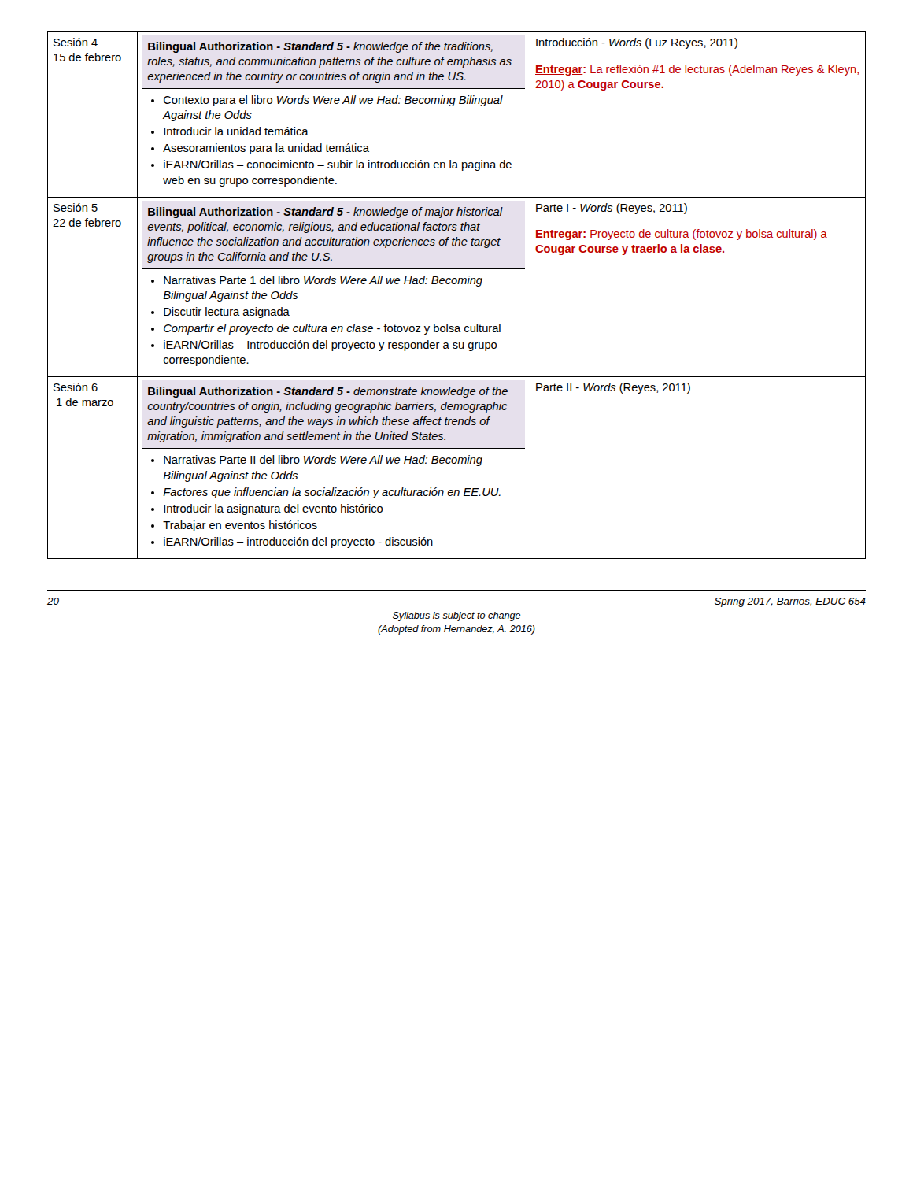| Sesión 4 15 de febrero | Bilingual Authorization - Standard 5 - knowledge of the traditions, roles, status, and communication patterns of the culture of emphasis as experienced in the country or countries of origin and in the US. Contexto para el libro Words Were All we Had: Becoming Bilingual Against the Odds Introducir la unidad temática Asesoramientos para la unidad temática iEARN/Orillas – conocimiento – subir la introducción en la pagina de web en su grupo correspondiente. | Introducción - Words (Luz Reyes, 2011) Entregar : La reflexión #1 de lecturas (Adelman Reyes & Kleyn, 2010) a Cougar Course. |
| Sesión 5 22 de febrero | Bilingual Authorization - Standard 5 - knowledge of major historical events, political, economic, religious, and educational factors that influence the socialization and acculturation experiences of the target groups in the California and the U.S. Narrativas Parte 1 del libro Words Were All we Had: Becoming Bilingual Against the Odds Discutir lectura asignada Compartir el proyecto de cultura en clase - fotovoz y bolsa cultural iEARN/Orillas – Introducción del proyecto y responder a su grupo correspondiente. | Parte I - Words (Reyes, 2011) Entregar: Proyecto de cultura (fotovoz y bolsa cultural) a Cougar Course y traerlo a la clase. |
| Sesión 6 1 de marzo | Bilingual Authorization - Standard 5 - demonstrate knowledge of the country/countries of origin, including geographic barriers, demographic and linguistic patterns, and the ways in which these affect trends of migration, immigration and settlement in the United States. Narrativas Parte II del libro Words Were All we Had: Becoming Bilingual Against the Odds Factores que influencian la socialización y aculturación en EE.UU. Introducir la asignatura del evento histórico Trabajar en eventos históricos iEARN/Orillas – introducción del proyecto - discusión | Parte II - Words (Reyes, 2011) |
20 Spring 2017, Barrios, EDUC 654
Syllabus is subject to change
(Adopted from Hernandez, A. 2016)